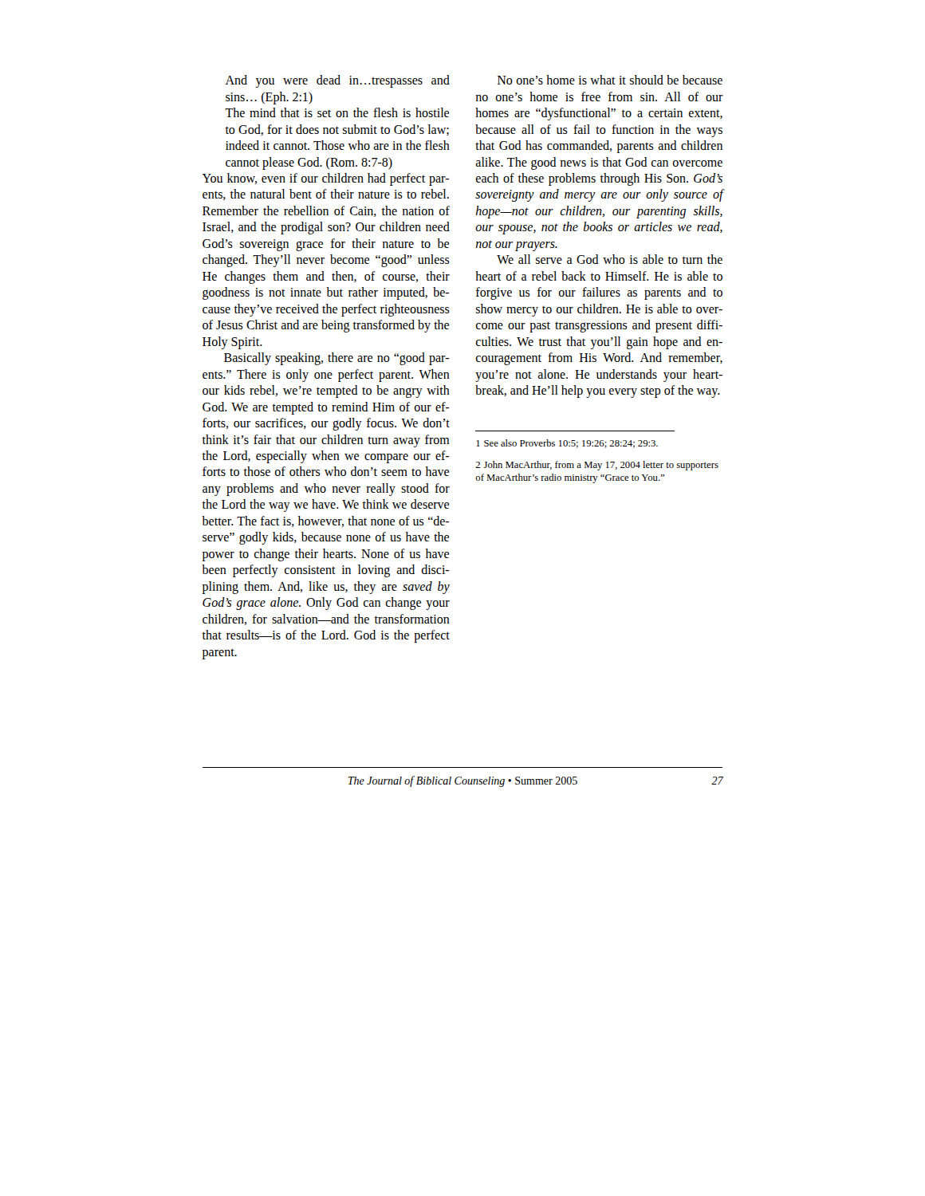And you were dead in…trespasses and sins… (Eph. 2:1)
The mind that is set on the flesh is hostile to God, for it does not submit to God’s law; indeed it cannot. Those who are in the flesh cannot please God. (Rom. 8:7-8)
You know, even if our children had perfect parents, the natural bent of their nature is to rebel. Remember the rebellion of Cain, the nation of Israel, and the prodigal son? Our children need God’s sovereign grace for their nature to be changed. They’ll never become “good” unless He changes them and then, of course, their goodness is not innate but rather imputed, because they’ve received the perfect righteousness of Jesus Christ and are being transformed by the Holy Spirit.
Basically speaking, there are no “good parents.” There is only one perfect parent. When our kids rebel, we’re tempted to be angry with God. We are tempted to remind Him of our efforts, our sacrifices, our godly focus. We don’t think it’s fair that our children turn away from the Lord, especially when we compare our efforts to those of others who don’t seem to have any problems and who never really stood for the Lord the way we have. We think we deserve better. The fact is, however, that none of us “deserve” godly kids, because none of us have the power to change their hearts. None of us have been perfectly consistent in loving and disciplining them. And, like us, they are saved by God’s grace alone. Only God can change your children, for salvation—and the transformation that results—is of the Lord. God is the perfect parent.
No one’s home is what it should be because no one’s home is free from sin. All of our homes are “dysfunctional” to a certain extent, because all of us fail to function in the ways that God has commanded, parents and children alike. The good news is that God can overcome each of these problems through His Son. God’s sovereignty and mercy are our only source of hope—not our children, our parenting skills, our spouse, not the books or articles we read, not our prayers.
We all serve a God who is able to turn the heart of a rebel back to Himself. He is able to forgive us for our failures as parents and to show mercy to our children. He is able to overcome our past transgressions and present difficulties. We trust that you’ll gain hope and encouragement from His Word. And remember, you’re not alone. He understands your heartbreak, and He’ll help you every step of the way.
1 See also Proverbs 10:5; 19:26; 28:24; 29:3.
2 John MacArthur, from a May 17, 2004 letter to supporters of MacArthur’s radio ministry “Grace to You.”
The Journal of Biblical Counseling • Summer 2005
27